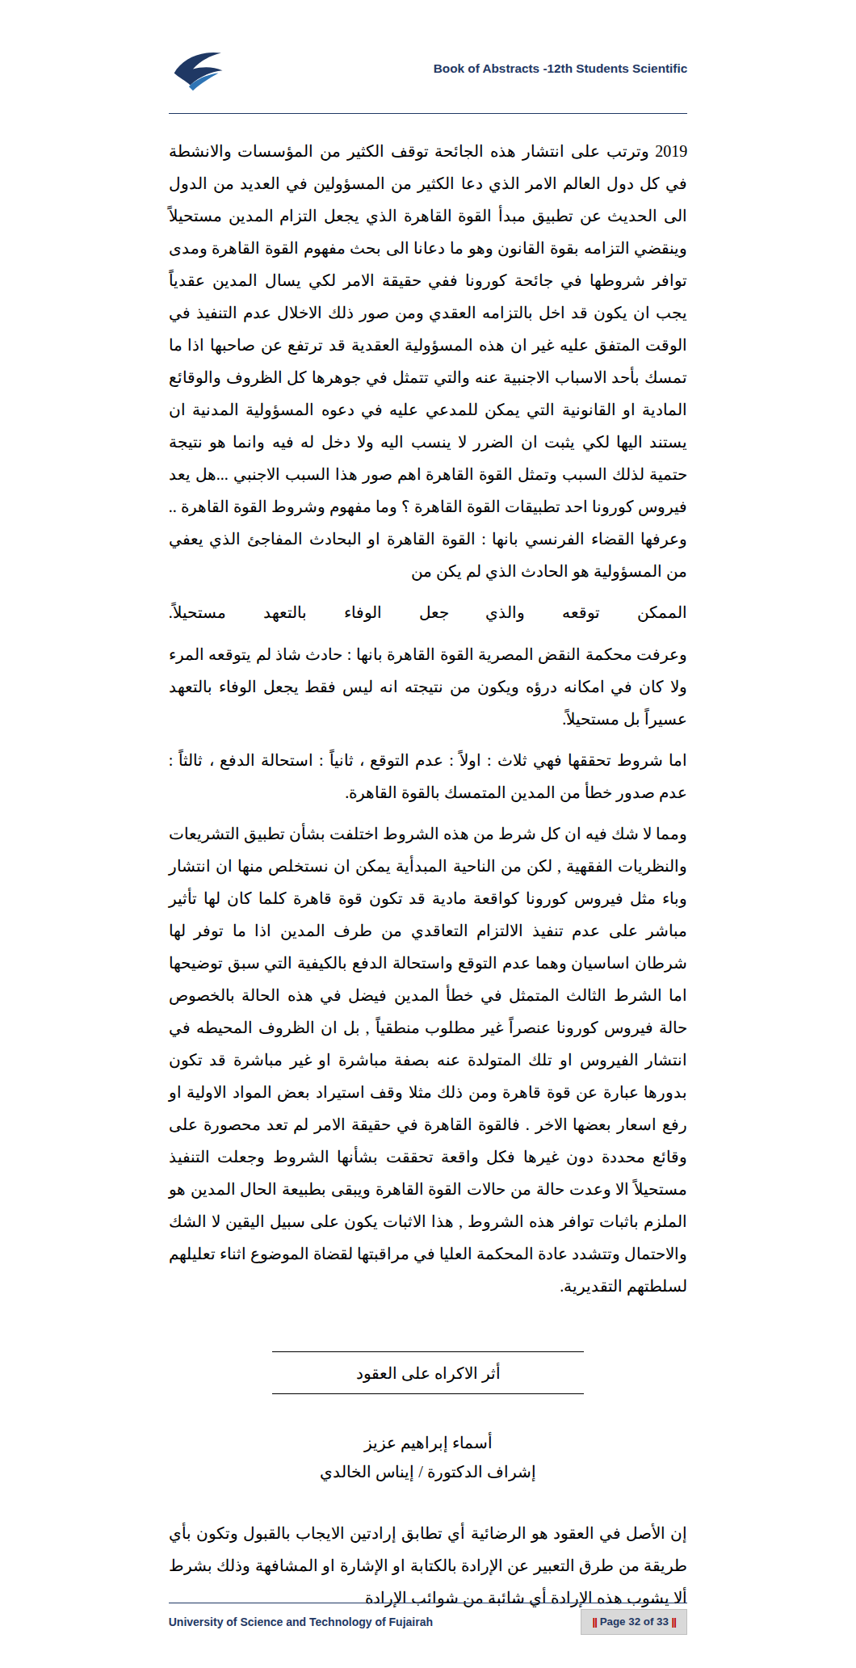Book of Abstracts -12th Students Scientific
2019 وترتب على انتشار هذه الجائحة توقف الكثير من المؤسسات والانشطة في كل دول العالم الامر الذي دعا الكثير من المسؤولين في العديد من الدول الى الحديث عن تطبيق مبدأ القوة القاهرة الذي يجعل التزام المدين مستحيلاً وينقضي التزامه بقوة القانون وهو ما دعانا الى بحث مفهوم القوة القاهرة ومدى توافر شروطها في جائحة كورونا ففي حقيقة الامر لكي يسال المدين عقدياً يجب ان يكون قد اخل بالتزامه العقدي ومن صور ذلك الاخلال عدم التنفيذ في الوقت المتفق عليه غير ان هذه المسؤولية العقدية قد ترتفع عن صاحبها اذا ما تمسك بأحد الاسباب الاجنبية عنه والتي تتمثل في جوهرها كل الظروف والوقائع المادية او القانونية التي يمكن للمدعي عليه في دعوه المسؤولية المدنية ان يستند اليها لكي يثبت ان الضرر لا ينسب اليه ولا دخل له فيه وانما هو نتيجة حتمية لذلك السبب وتمثل القوة القاهرة اهم صور هذا السبب الاجنبي ...هل يعد فيروس كورونا احد تطبيقات القوة القاهرة ؟ وما مفهوم وشروط القوة القاهرة .. وعرفها القضاء الفرنسي بانها : القوة القاهرة او البحادث المفاجئ الذي يعفي من المسؤولية هو الحادث الذي لم يكن من
الممكن توقعه والذي جعل الوفاء بالتعهد مستحيلاً.
وعرفت محكمة النقض المصرية القوة القاهرة بانها : حادث شاذ لم يتوقعه المرء ولا كان في امكانه درؤه ويكون من نتيجته انه ليس فقط يجعل الوفاء بالتعهد عسيراً بل مستحيلاً.
اما شروط تحققها فهي ثلاث : اولاً : عدم التوقع ، ثانياً : استحالة الدفع ، ثالثاً : عدم صدور خطأ من المدين المتمسك بالقوة القاهرة.
ومما لا شك فيه ان كل شرط من هذه الشروط اختلفت بشأن تطبيق التشريعات والنظريات الفقهية , لكن من الناحية المبدأية يمكن ان نستخلص منها ان انتشار وباء مثل فيروس كورونا كواقعة مادية قد تكون قوة قاهرة كلما كان لها تأثير مباشر على عدم تنفيذ الالتزام التعاقدي من طرف المدين اذا ما توفر لها شرطان اساسيان وهما عدم التوقع واستحالة الدفع بالكيفية التي سبق توضيحها اما الشرط الثالث المتمثل في خطأ المدين فيضل في هذه الحالة بالخصوص حالة فيروس كورونا عنصراً غير مطلوب منطقياً , بل ان الظروف المحيطه في انتشار الفيروس او تلك المتولدة عنه بصفة مباشرة او غير مباشرة قد تكون بدورها عبارة عن قوة قاهرة ومن ذلك مثلا وقف استيراد بعض المواد الاولية او رفع اسعار بعضها الاخر . فالقوة القاهرة في حقيقة الامر لم تعد محصورة على وقائع محددة دون غيرها فكل واقعة تحققت بشأنها الشروط وجعلت التنفيذ مستحيلاً الا وعدت حالة من حالات القوة القاهرة ويبقى بطبيعة الحال المدين هو الملزم باثبات توافر هذه الشروط , هذا الاثبات يكون على سبيل اليقين لا الشك والاحتمال وتتشدد عادة المحكمة العليا في مراقبتها لقضاة الموضوع اثناء تعليلهم لسلطتهم التقديرية.
أثر الاكراه على العقود
أسماء إبراهيم عزيز
إشراف الدكتورة / إيناس الخالدي
إن الأصل في العقود هو الرضائية أي تطابق إرادتين الايجاب بالقبول وتكون بأي طريقة من طرق التعبير عن الإرادة بالكتابة او الإشارة او المشافهة وذلك بشرط ألا يشوب هذه الإرادة أي شائبة من شوائب الإرادة
University of Science and Technology of Fujairah
|| Page 32 of 33 ||